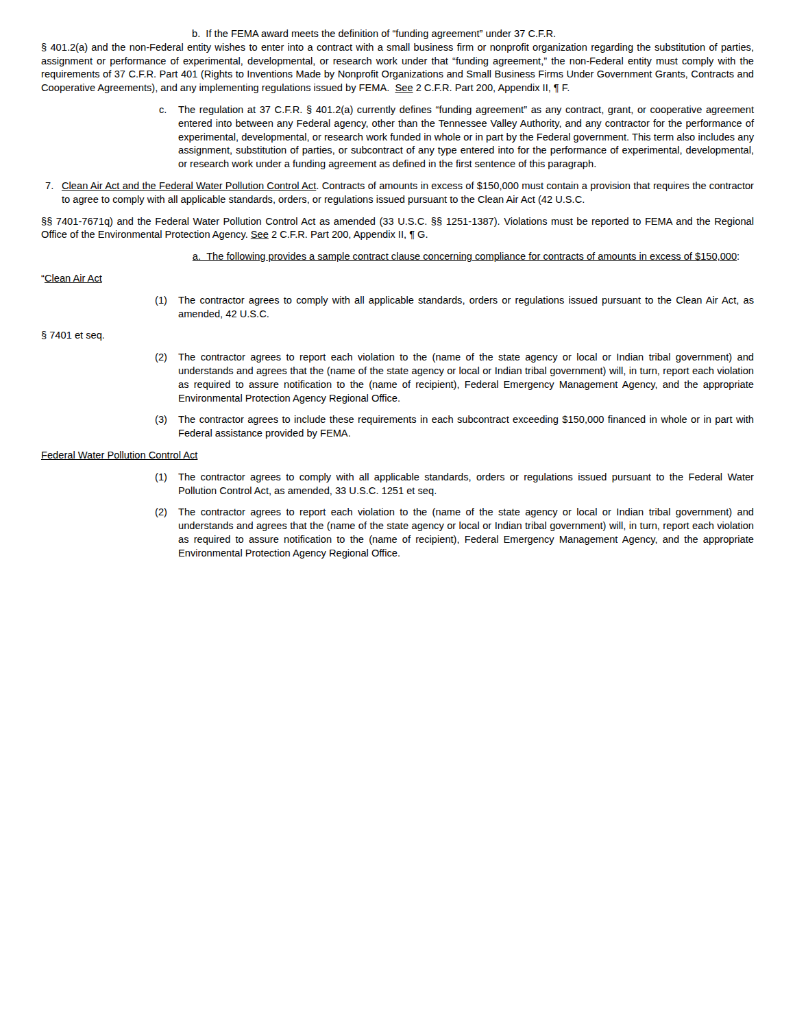b. If the FEMA award meets the definition of “funding agreement” under 37 C.F.R.
§ 401.2(a) and the non-Federal entity wishes to enter into a contract with a small business firm or nonprofit organization regarding the substitution of parties, assignment or performance of experimental, developmental, or research work under that “funding agreement,” the non-Federal entity must comply with the requirements of 37 C.F.R. Part 401 (Rights to Inventions Made by Nonprofit Organizations and Small Business Firms Under Government Grants, Contracts and Cooperative Agreements), and any implementing regulations issued by FEMA. See 2 C.F.R. Part 200, Appendix II, ¶ F.
c. The regulation at 37 C.F.R. § 401.2(a) currently defines “funding agreement” as any contract, grant, or cooperative agreement entered into between any Federal agency, other than the Tennessee Valley Authority, and any contractor for the performance of experimental, developmental, or research work funded in whole or in part by the Federal government. This term also includes any assignment, substitution of parties, or subcontract of any type entered into for the performance of experimental, developmental, or research work under a funding agreement as defined in the first sentence of this paragraph.
7. Clean Air Act and the Federal Water Pollution Control Act. Contracts of amounts in excess of $150,000 must contain a provision that requires the contractor to agree to comply with all applicable standards, orders, or regulations issued pursuant to the Clean Air Act (42 U.S.C.
§§ 7401-7671q) and the Federal Water Pollution Control Act as amended (33 U.S.C. §§ 1251-1387). Violations must be reported to FEMA and the Regional Office of the Environmental Protection Agency. See 2 C.F.R. Part 200, Appendix II, ¶ G.
a. The following provides a sample contract clause concerning compliance for contracts of amounts in excess of $150,000:
“Clean Air Act
(1) The contractor agrees to comply with all applicable standards, orders or regulations issued pursuant to the Clean Air Act, as amended, 42 U.S.C.
§ 7401 et seq.
(2) The contractor agrees to report each violation to the (name of the state agency or local or Indian tribal government) and understands and agrees that the (name of the state agency or local or Indian tribal government) will, in turn, report each violation as required to assure notification to the (name of recipient), Federal Emergency Management Agency, and the appropriate Environmental Protection Agency Regional Office.
(3) The contractor agrees to include these requirements in each subcontract exceeding $150,000 financed in whole or in part with Federal assistance provided by FEMA.
Federal Water Pollution Control Act
(1) The contractor agrees to comply with all applicable standards, orders or regulations issued pursuant to the Federal Water Pollution Control Act, as amended, 33 U.S.C. 1251 et seq.
(2) The contractor agrees to report each violation to the (name of the state agency or local or Indian tribal government) and understands and agrees that the (name of the state agency or local or Indian tribal government) will, in turn, report each violation as required to assure notification to the (name of recipient), Federal Emergency Management Agency, and the appropriate Environmental Protection Agency Regional Office.